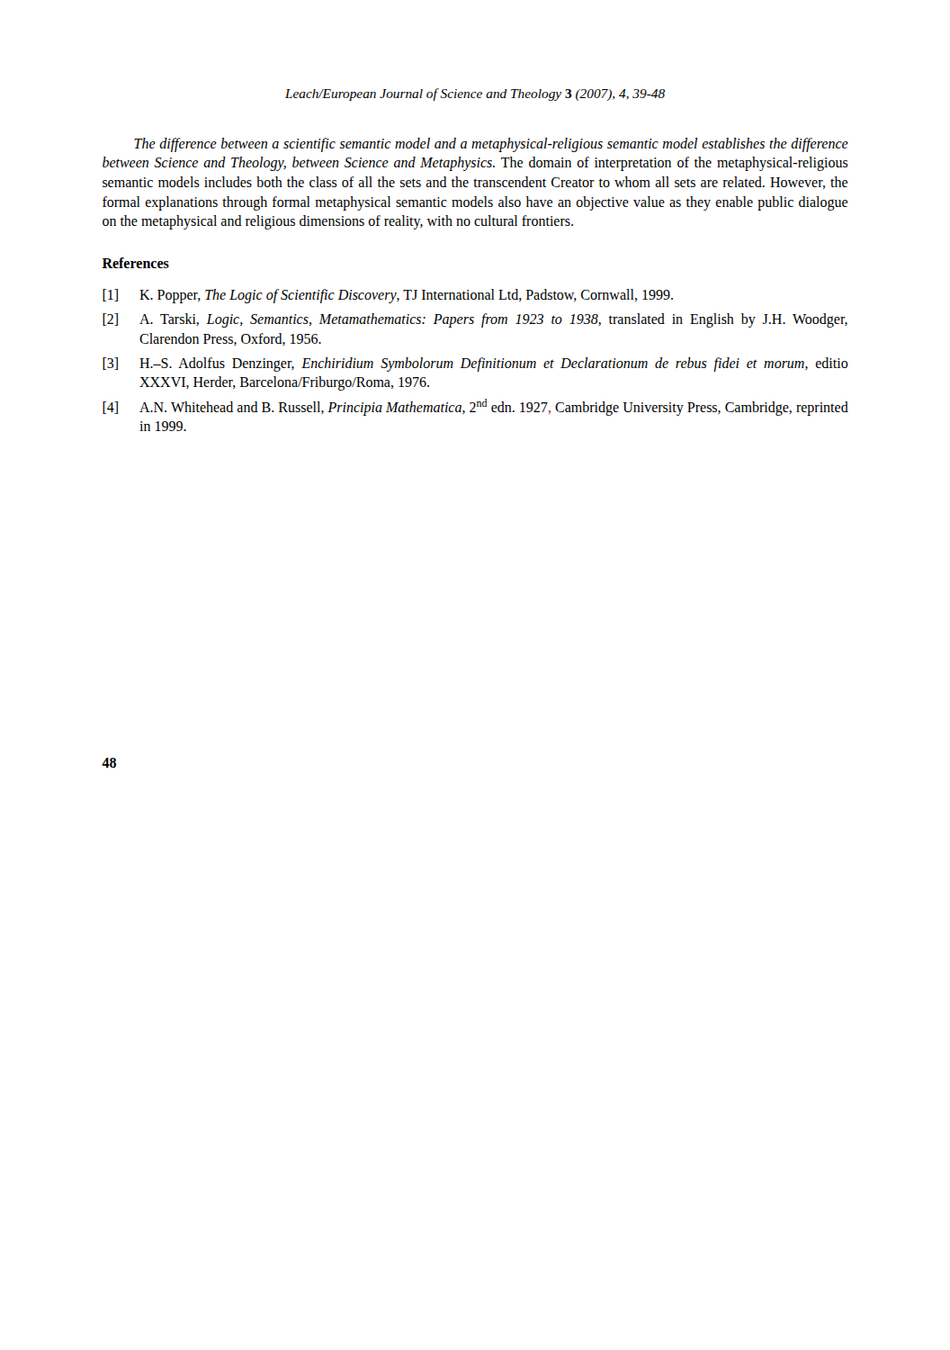Leach/European Journal of Science and Theology 3 (2007), 4, 39-48
The difference between a scientific semantic model and a metaphysical-religious semantic model establishes the difference between Science and Theology, between Science and Metaphysics. The domain of interpretation of the metaphysical-religious semantic models includes both the class of all the sets and the transcendent Creator to whom all sets are related. However, the formal explanations through formal metaphysical semantic models also have an objective value as they enable public dialogue on the metaphysical and religious dimensions of reality, with no cultural frontiers.
References
[1] K. Popper, The Logic of Scientific Discovery, TJ International Ltd, Padstow, Cornwall, 1999.
[2] A. Tarski, Logic, Semantics, Metamathematics: Papers from 1923 to 1938, translated in English by J.H. Woodger, Clarendon Press, Oxford, 1956.
[3] H.–S. Adolfus Denzinger, Enchiridium Symbolorum Definitionum et Declarationum de rebus fidei et morum, editio XXXVI, Herder, Barcelona/Friburgo/Roma, 1976.
[4] A.N. Whitehead and B. Russell, Principia Mathematica, 2nd edn. 1927, Cambridge University Press, Cambridge, reprinted in 1999.
48